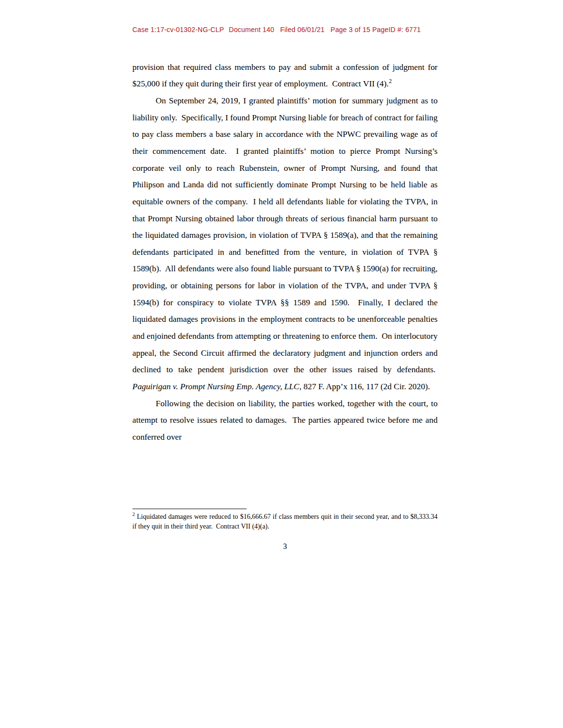Case 1:17-cv-01302-NG-CLP Document 140 Filed 06/01/21 Page 3 of 15 PageID #: 6771
provision that required class members to pay and submit a confession of judgment for $25,000 if they quit during their first year of employment. Contract VII (4).2
On September 24, 2019, I granted plaintiffs’ motion for summary judgment as to liability only. Specifically, I found Prompt Nursing liable for breach of contract for failing to pay class members a base salary in accordance with the NPWC prevailing wage as of their commencement date. I granted plaintiffs’ motion to pierce Prompt Nursing’s corporate veil only to reach Rubenstein, owner of Prompt Nursing, and found that Philipson and Landa did not sufficiently dominate Prompt Nursing to be held liable as equitable owners of the company. I held all defendants liable for violating the TVPA, in that Prompt Nursing obtained labor through threats of serious financial harm pursuant to the liquidated damages provision, in violation of TVPA § 1589(a), and that the remaining defendants participated in and benefitted from the venture, in violation of TVPA § 1589(b). All defendants were also found liable pursuant to TVPA § 1590(a) for recruiting, providing, or obtaining persons for labor in violation of the TVPA, and under TVPA § 1594(b) for conspiracy to violate TVPA §§ 1589 and 1590. Finally, I declared the liquidated damages provisions in the employment contracts to be unenforceable penalties and enjoined defendants from attempting or threatening to enforce them. On interlocutory appeal, the Second Circuit affirmed the declaratory judgment and injunction orders and declined to take pendent jurisdiction over the other issues raised by defendants. Paguirigan v. Prompt Nursing Emp. Agency, LLC, 827 F. App’x 116, 117 (2d Cir. 2020).
Following the decision on liability, the parties worked, together with the court, to attempt to resolve issues related to damages. The parties appeared twice before me and conferred over
2 Liquidated damages were reduced to $16,666.67 if class members quit in their second year, and to $8,333.34 if they quit in their third year. Contract VII (4)(a).
3